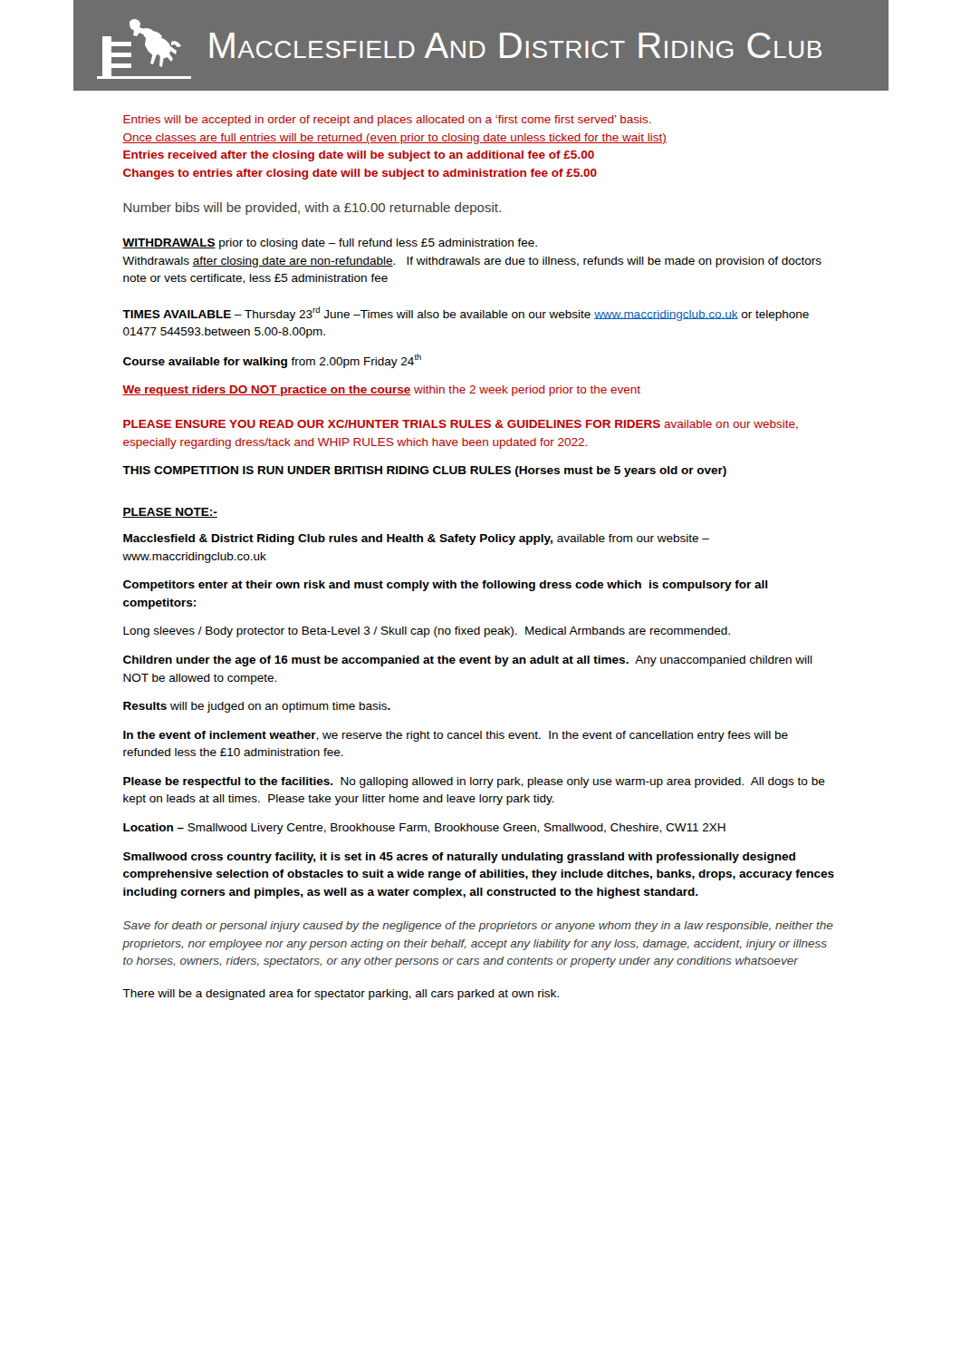Macclesfield And District Riding Club
Entries will be accepted in order of receipt and places allocated on a ‘first come first served’ basis. Once classes are full entries will be returned (even prior to closing date unless ticked for the wait list) Entries received after the closing date will be subject to an additional fee of £5.00 Changes to entries after closing date will be subject to administration fee of £5.00
Number bibs will be provided, with a £10.00 returnable deposit.
WITHDRAWALS prior to closing date – full refund less £5 administration fee.
Withdrawals after closing date are non-refundable. If withdrawals are due to illness, refunds will be made on provision of doctors note or vets certificate, less £5 administration fee
TIMES AVAILABLE – Thursday 23rd June –Times will also be available on our website www.maccridingclub.co.uk or telephone 01477 544593.between 5.00-8.00pm.
Course available for walking from 2.00pm Friday 24th
We request riders DO NOT practice on the course within the 2 week period prior to the event
PLEASE ENSURE YOU READ OUR XC/HUNTER TRIALS RULES & GUIDELINES FOR RIDERS available on our website, especially regarding dress/tack and WHIP RULES which have been updated for 2022.
THIS COMPETITION IS RUN UNDER BRITISH RIDING CLUB RULES (Horses must be 5 years old or over)
PLEASE NOTE:-
Macclesfield & District Riding Club rules and Health & Safety Policy apply, available from our website – www.maccridingclub.co.uk
Competitors enter at their own risk and must comply with the following dress code which is compulsory for all competitors:
Long sleeves / Body protector to Beta-Level 3 / Skull cap (no fixed peak). Medical Armbands are recommended.
Children under the age of 16 must be accompanied at the event by an adult at all times. Any unaccompanied children will NOT be allowed to compete.
Results will be judged on an optimum time basis.
In the event of inclement weather, we reserve the right to cancel this event. In the event of cancellation entry fees will be refunded less the £10 administration fee.
Please be respectful to the facilities. No galloping allowed in lorry park, please only use warm-up area provided. All dogs to be kept on leads at all times. Please take your litter home and leave lorry park tidy.
Location – Smallwood Livery Centre, Brookhouse Farm, Brookhouse Green, Smallwood, Cheshire, CW11 2XH
Smallwood cross country facility, it is set in 45 acres of naturally undulating grassland with professionally designed comprehensive selection of obstacles to suit a wide range of abilities, they include ditches, banks, drops, accuracy fences including corners and pimples, as well as a water complex, all constructed to the highest standard.
Save for death or personal injury caused by the negligence of the proprietors or anyone whom they in a law responsible, neither the proprietors, nor employee nor any person acting on their behalf, accept any liability for any loss, damage, accident, injury or illness to horses, owners, riders, spectators, or any other persons or cars and contents or property under any conditions whatsoever
There will be a designated area for spectator parking, all cars parked at own risk.